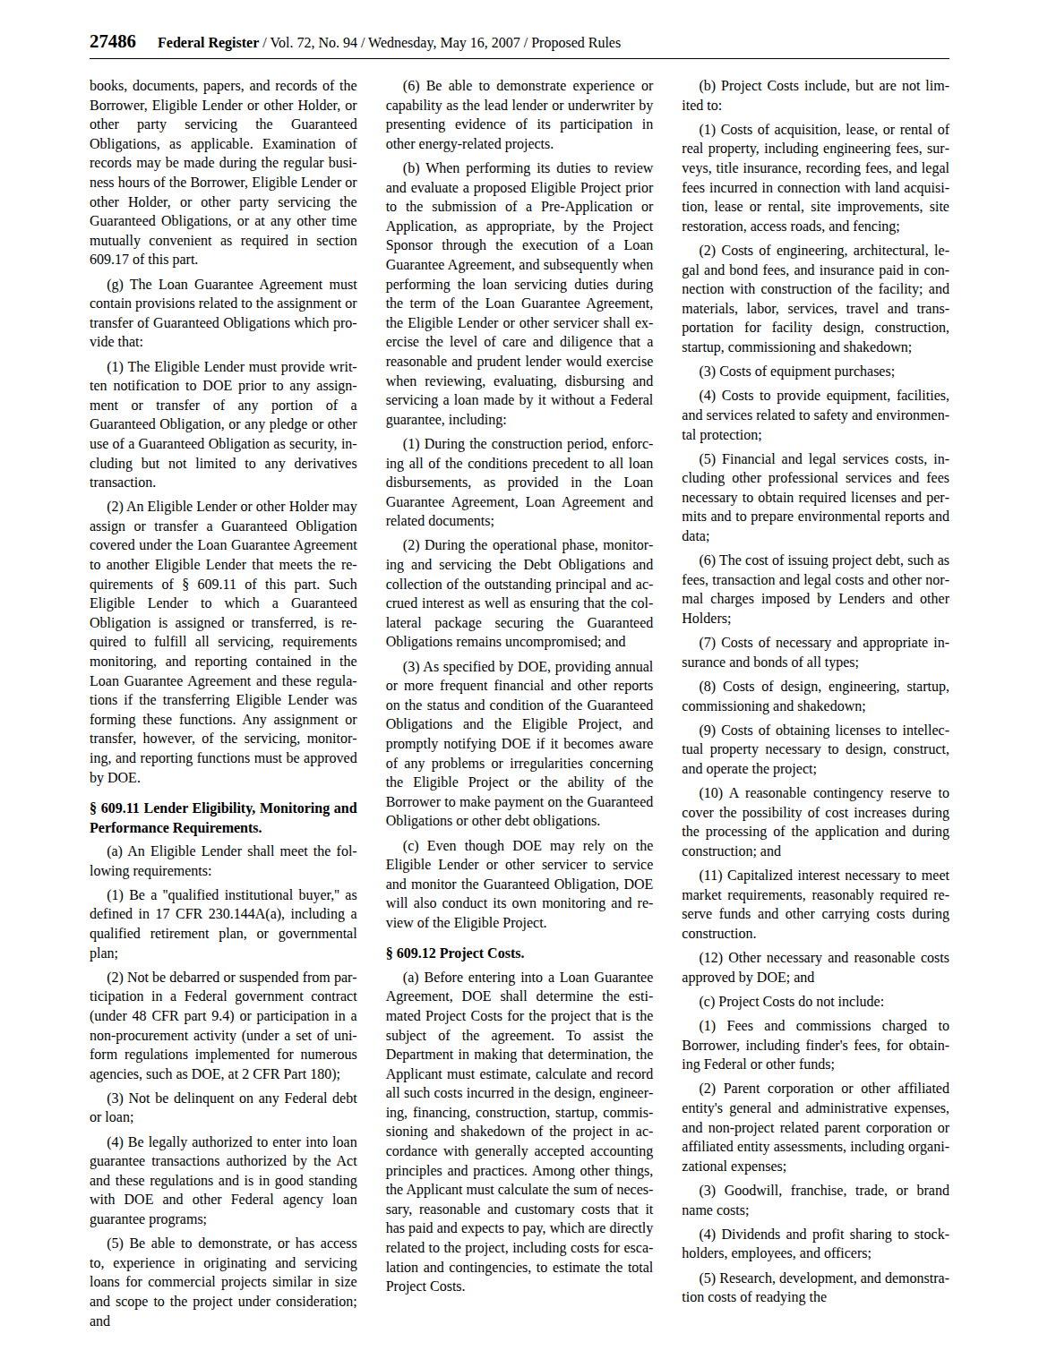27486 Federal Register / Vol. 72, No. 94 / Wednesday, May 16, 2007 / Proposed Rules
books, documents, papers, and records of the Borrower, Eligible Lender or other Holder, or other party servicing the Guaranteed Obligations, as applicable. Examination of records may be made during the regular business hours of the Borrower, Eligible Lender or other Holder, or other party servicing the Guaranteed Obligations, or at any other time mutually convenient as required in section 609.17 of this part.
(g) The Loan Guarantee Agreement must contain provisions related to the assignment or transfer of Guaranteed Obligations which provide that:
(1) The Eligible Lender must provide written notification to DOE prior to any assignment or transfer of any portion of a Guaranteed Obligation, or any pledge or other use of a Guaranteed Obligation as security, including but not limited to any derivatives transaction.
(2) An Eligible Lender or other Holder may assign or transfer a Guaranteed Obligation covered under the Loan Guarantee Agreement to another Eligible Lender that meets the requirements of § 609.11 of this part. Such Eligible Lender to which a Guaranteed Obligation is assigned or transferred, is required to fulfill all servicing, requirements monitoring, and reporting contained in the Loan Guarantee Agreement and these regulations if the transferring Eligible Lender was forming these functions. Any assignment or transfer, however, of the servicing, monitoring, and reporting functions must be approved by DOE.
§ 609.11 Lender Eligibility, Monitoring and Performance Requirements.
(a) An Eligible Lender shall meet the following requirements:
(1) Be a ''qualified institutional buyer,'' as defined in 17 CFR 230.144A(a), including a qualified retirement plan, or governmental plan;
(2) Not be debarred or suspended from participation in a Federal government contract (under 48 CFR part 9.4) or participation in a non-procurement activity (under a set of uniform regulations implemented for numerous agencies, such as DOE, at 2 CFR Part 180);
(3) Not be delinquent on any Federal debt or loan;
(4) Be legally authorized to enter into loan guarantee transactions authorized by the Act and these regulations and is in good standing with DOE and other Federal agency loan guarantee programs;
(5) Be able to demonstrate, or has access to, experience in originating and servicing loans for commercial projects similar in size and scope to the project under consideration; and
(6) Be able to demonstrate experience or capability as the lead lender or underwriter by presenting evidence of its participation in other energy-related projects.
(b) When performing its duties to review and evaluate a proposed Eligible Project prior to the submission of a Pre-Application or Application, as appropriate, by the Project Sponsor through the execution of a Loan Guarantee Agreement, and subsequently when performing the loan servicing duties during the term of the Loan Guarantee Agreement, the Eligible Lender or other servicer shall exercise the level of care and diligence that a reasonable and prudent lender would exercise when reviewing, evaluating, disbursing and servicing a loan made by it without a Federal guarantee, including:
(1) During the construction period, enforcing all of the conditions precedent to all loan disbursements, as provided in the Loan Guarantee Agreement, Loan Agreement and related documents;
(2) During the operational phase, monitoring and servicing the Debt Obligations and collection of the outstanding principal and accrued interest as well as ensuring that the collateral package securing the Guaranteed Obligations remains uncompromised; and
(3) As specified by DOE, providing annual or more frequent financial and other reports on the status and condition of the Guaranteed Obligations and the Eligible Project, and promptly notifying DOE if it becomes aware of any problems or irregularities concerning the Eligible Project or the ability of the Borrower to make payment on the Guaranteed Obligations or other debt obligations.
(c) Even though DOE may rely on the Eligible Lender or other servicer to service and monitor the Guaranteed Obligation, DOE will also conduct its own monitoring and review of the Eligible Project.
§ 609.12 Project Costs.
(a) Before entering into a Loan Guarantee Agreement, DOE shall determine the estimated Project Costs for the project that is the subject of the agreement. To assist the Department in making that determination, the Applicant must estimate, calculate and record all such costs incurred in the design, engineering, financing, construction, startup, commissioning and shakedown of the project in accordance with generally accepted accounting principles and practices. Among other things, the Applicant must calculate the sum of necessary, reasonable and customary costs that it has paid and expects to pay, which are directly related to the project, including costs for escalation and contingencies, to estimate the total Project Costs.
(b) Project Costs include, but are not limited to:
(1) Costs of acquisition, lease, or rental of real property, including engineering fees, surveys, title insurance, recording fees, and legal fees incurred in connection with land acquisition, lease or rental, site improvements, site restoration, access roads, and fencing;
(2) Costs of engineering, architectural, legal and bond fees, and insurance paid in connection with construction of the facility; and materials, labor, services, travel and transportation for facility design, construction, startup, commissioning and shakedown;
(3) Costs of equipment purchases;
(4) Costs to provide equipment, facilities, and services related to safety and environmental protection;
(5) Financial and legal services costs, including other professional services and fees necessary to obtain required licenses and permits and to prepare environmental reports and data;
(6) The cost of issuing project debt, such as fees, transaction and legal costs and other normal charges imposed by Lenders and other Holders;
(7) Costs of necessary and appropriate insurance and bonds of all types;
(8) Costs of design, engineering, startup, commissioning and shakedown;
(9) Costs of obtaining licenses to intellectual property necessary to design, construct, and operate the project;
(10) A reasonable contingency reserve to cover the possibility of cost increases during the processing of the application and during construction; and
(11) Capitalized interest necessary to meet market requirements, reasonably required reserve funds and other carrying costs during construction.
(12) Other necessary and reasonable costs approved by DOE; and
(c) Project Costs do not include:
(1) Fees and commissions charged to Borrower, including finder's fees, for obtaining Federal or other funds;
(2) Parent corporation or other affiliated entity's general and administrative expenses, and non-project related parent corporation or affiliated entity assessments, including organizational expenses;
(3) Goodwill, franchise, trade, or brand name costs;
(4) Dividends and profit sharing to stockholders, employees, and officers;
(5) Research, development, and demonstration costs of readying the